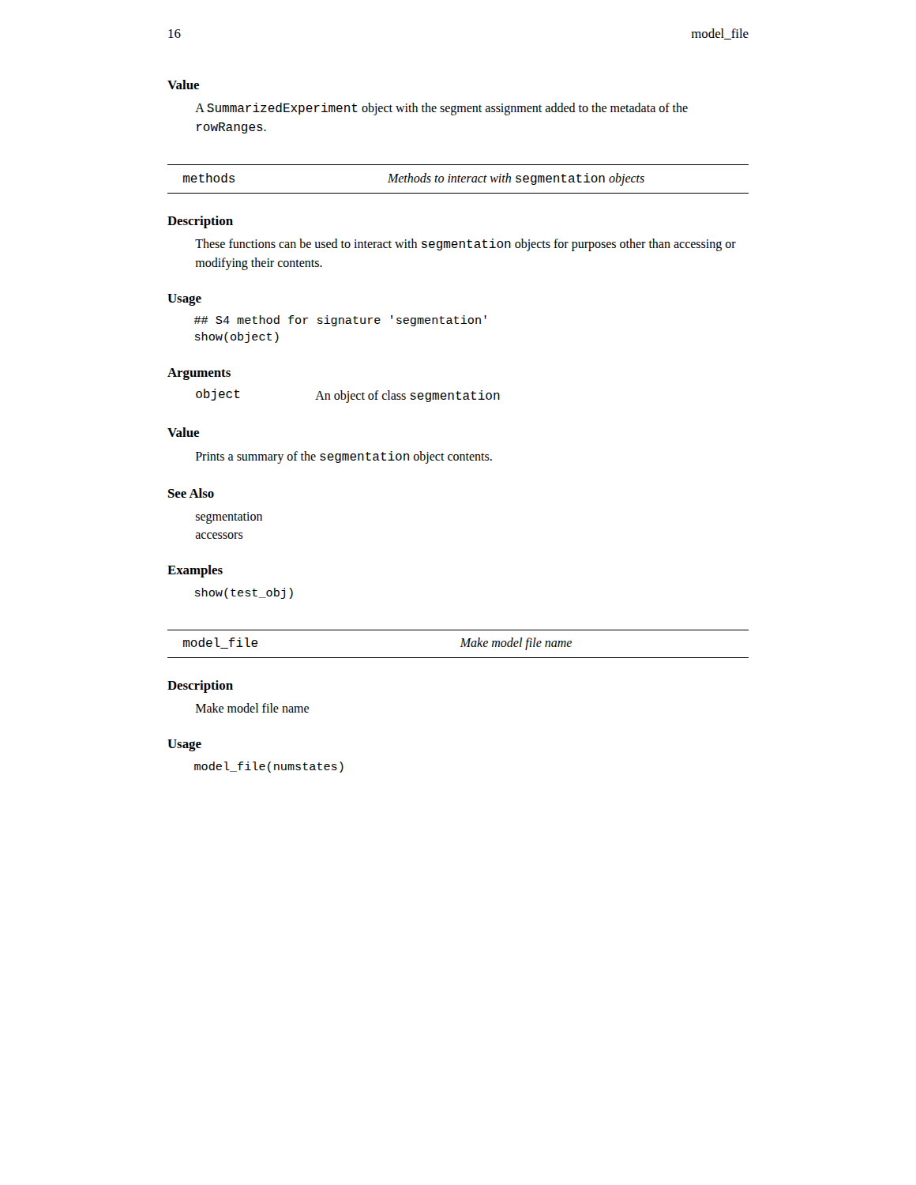16 model_file
Value
A SummarizedExperiment object with the segment assignment added to the metadata of the rowRanges.
methods Methods to interact with segmentation objects
Description
These functions can be used to interact with segmentation objects for purposes other than accessing or modifying their contents.
Usage
## S4 method for signature 'segmentation'
show(object)
Arguments
object
An object of class segmentation
Value
Prints a summary of the segmentation object contents.
See Also
segmentation
accessors
Examples
show(test_obj)
model_file Make model file name
Description
Make model file name
Usage
model_file(numstates)